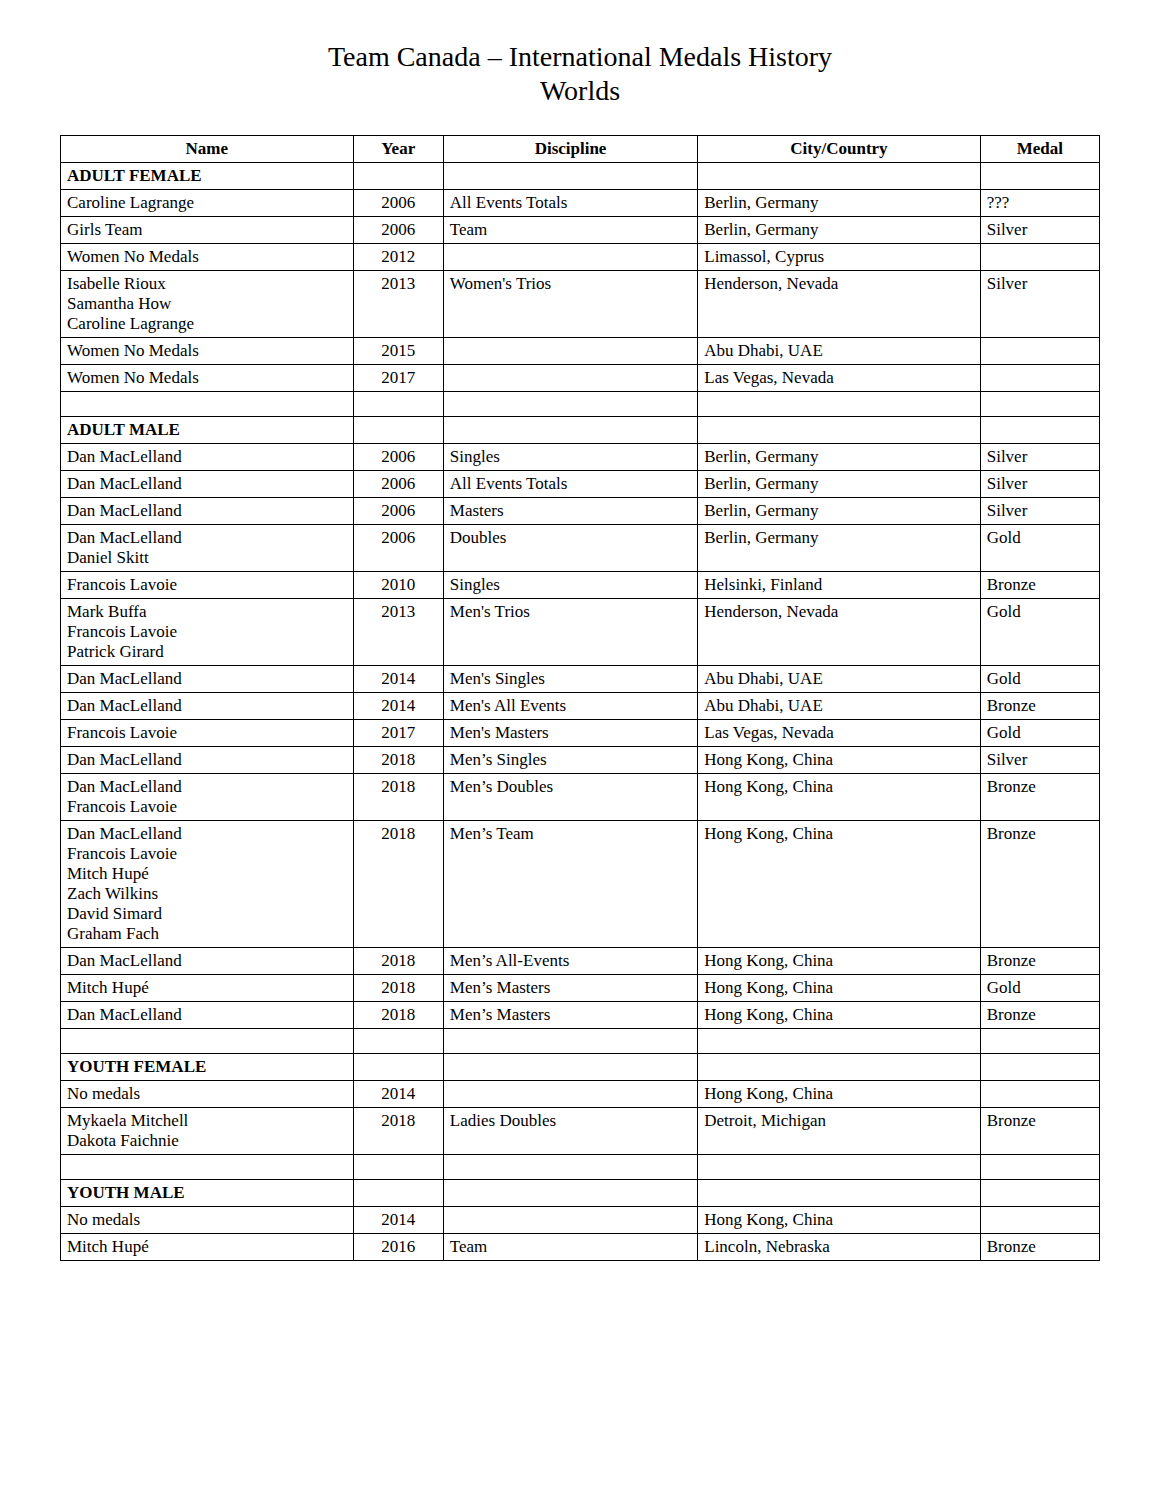Team Canada – International Medals History Worlds
| Name | Year | Discipline | City/Country | Medal |
| --- | --- | --- | --- | --- |
| ADULT FEMALE | | | | |
| Caroline Lagrange | 2006 | All Events Totals | Berlin, Germany | ??? |
| Girls Team | 2006 | Team | Berlin, Germany | Silver |
| Women No Medals | 2012 | | Limassol, Cyprus | |
| Isabelle Rioux Samantha How Caroline Lagrange | 2013 | Women's Trios | Henderson, Nevada | Silver |
| Women No Medals | 2015 | | Abu Dhabi, UAE | |
| Women No Medals | 2017 | | Las Vegas, Nevada | |
| ADULT MALE | | | | |
| Dan MacLelland | 2006 | Singles | Berlin, Germany | Silver |
| Dan MacLelland | 2006 | All Events Totals | Berlin, Germany | Silver |
| Dan MacLelland | 2006 | Masters | Berlin, Germany | Silver |
| Dan MacLelland Daniel Skitt | 2006 | Doubles | Berlin, Germany | Gold |
| Francois Lavoie | 2010 | Singles | Helsinki, Finland | Bronze |
| Mark Buffa Francois Lavoie Patrick Girard | 2013 | Men's Trios | Henderson, Nevada | Gold |
| Dan MacLelland | 2014 | Men's Singles | Abu Dhabi, UAE | Gold |
| Dan MacLelland | 2014 | Men's All Events | Abu Dhabi, UAE | Bronze |
| Francois Lavoie | 2017 | Men's Masters | Las Vegas, Nevada | Gold |
| Dan MacLelland | 2018 | Men’s Singles | Hong Kong, China | Silver |
| Dan MacLelland Francois Lavoie | 2018 | Men’s Doubles | Hong Kong, China | Bronze |
| Dan MacLelland Francois Lavoie Mitch Hupé Zach Wilkins David Simard Graham Fach | 2018 | Men’s Team | Hong Kong, China | Bronze |
| Dan MacLelland | 2018 | Men’s All-Events | Hong Kong, China | Bronze |
| Mitch Hupé | 2018 | Men’s Masters | Hong Kong, China | Gold |
| Dan MacLelland | 2018 | Men’s Masters | Hong Kong, China | Bronze |
| YOUTH FEMALE | | | | |
| No medals | 2014 | | Hong Kong, China | |
| Mykaela Mitchell Dakota Faichnie | 2018 | Ladies Doubles | Detroit, Michigan | Bronze |
| YOUTH MALE | | | | |
| No medals | 2014 | | Hong Kong, China | |
| Mitch Hupé | 2016 | Team | Lincoln, Nebraska | Bronze |